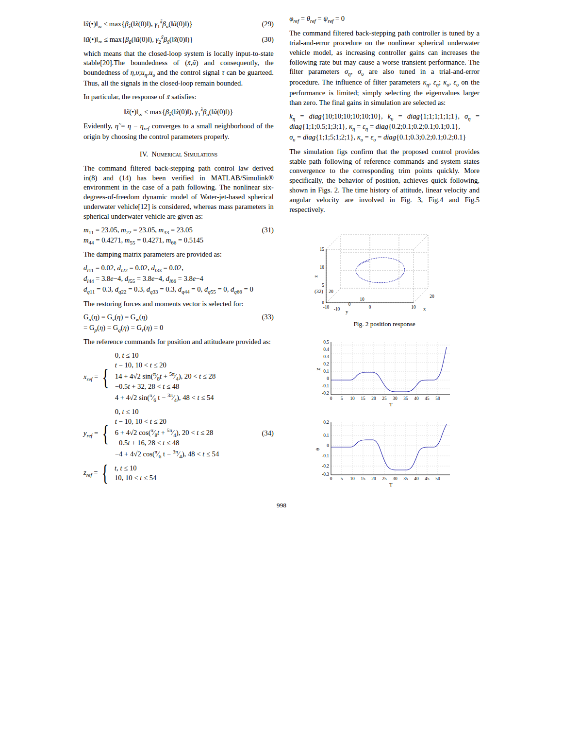‖x̃(•)‖∞ ≤ max{βx̃(‖x̃(0)‖), γ1x̃βũ(‖ũ(0)‖)}
(29)
‖ũ(•)‖∞ ≤ max{βũ(‖ũ(0)‖), γ2x̃βx̃(‖x̃(0)‖)}
(30)
which means that the closed-loop system is locally input-to-state stable[20].The boundedness of (x̃,ũ) and consequently, the boundedness of η,υ;uη,uυ and the control signal τ can be guarteed. Thus, all the signals in the closed-loop remain bounded.
In particular, the response of x̃ satisfies:
‖x̃(•)‖∞ ≤ max{βx̃(‖x̃(0)‖), γ1x̃βũ(‖ũ(0)‖)}
Evidently, η̃ = η − ηref converges to a small neighborhood of the origin by choosing the control parameters properly.
IV. Numerical Simulations
The command filtered back-stepping path control law derived in(8) and (14) has been verified in MATLAB/Simulink® environment in the case of a path following. The nonlinear six-degrees-of-freedom dynamic model of Water-jet-based spherical underwater vehicle[12] is considered, whereas mass parameters in spherical underwater vehicle are given as:
m11 = 23.05, m22 = 23.05, m33 = 23.05
m44 = 0.4271, m55 = 0.4271, m66 = 0.5145
(31)
The damping matrix parameters are provided as:
dl11 = 0.02, dl22 = 0.02, dl33 = 0.02,
dl44 = 3.8e−4, dl55 = 3.8e−4, dl66 = 3.8e−4
dq11 = 0.3, dq22 = 0.3, dq33 = 0.3, dq44 = 0, dq55 = 0, dq66 = 0
The restoring forces and moments vector is selected for:
Gu(η) = Gv(η) = Gw(η)
= Gp(η) = Gq(η) = Gr(η) = 0
(33)
The reference commands for position and attitudeare provided as:
xref = { 0, t ≤ 10
t − 10, 10 < t ≤ 20
14 + 4√2 sin(π⁄8t + 5π⁄4), 20 < t ≤ 28
−0.5t + 32, 28 < t ≤ 48
4 + 4√2 sin(π⁄6 t − 3π⁄4), 48 < t ≤ 54
yref = { 0, t ≤ 10
t − 10, 10 < t ≤ 20
6 + 4√2 cos(π⁄8t + 5π⁄4), 20 < t ≤ 28
−0.5t + 16, 28 < t ≤ 48
−4 + 4√2 cos(π⁄6 t − 3π⁄4), 48 < t ≤ 54
(34)
zref = { t, t ≤ 10
10, 10 < t ≤ 54
φref = θref = ψref = 0
The command filtered back-stepping path controller is tuned by a trial-and-error procedure on the nonlinear spherical underwater vehicle model, as increasing controller gains can increases the following rate but may cause a worse transient performance. The filter parameters ση, συ are also tuned in a trial-and-error procedure. The influence of filter parameters κη, εη; κυ, ευ on the performance is limited; simply selecting the eigenvalues larger than zero. The final gains in simulation are selected as:
kη = diag{10;10;10;10;10;10}, kυ = diag{1;1;1;1;1;1}, ση = diag{1;1;0.5;1;3;1}, κη = εη = diag{0.2;0.1;0.2;0.1;0.1;0.1},
συ = diag{1;1;5;1;2;1}, κυ = ευ = diag{0.1;0.3;0.2;0.1;0.2;0.1}
The simulation figs confirm that the proposed control provides stable path following of reference commands and system states convergence to the corresponding trim points quickly. More specifically, the behavior of position, achieves quick following, shown in Figs. 2. The time history of attitude, linear velocity and angular velocity are involved in Fig. 3, Fig.4 and Fig.5 respectively.
15 10 5 0 z -10 0 10 20 x -10 0 10 20 y (32)
Fig. 2 position response
0.5 0.4 0.3 0.2 0.1 0 -0.1 -0.2 χ 0 5 10 15 20 25 30 35 40 45 50 T
0.2 0.1 0 -0.1 -0.2 -0.3 θ 0 5 10 15 20 25 30 35 40 45 50 T
998